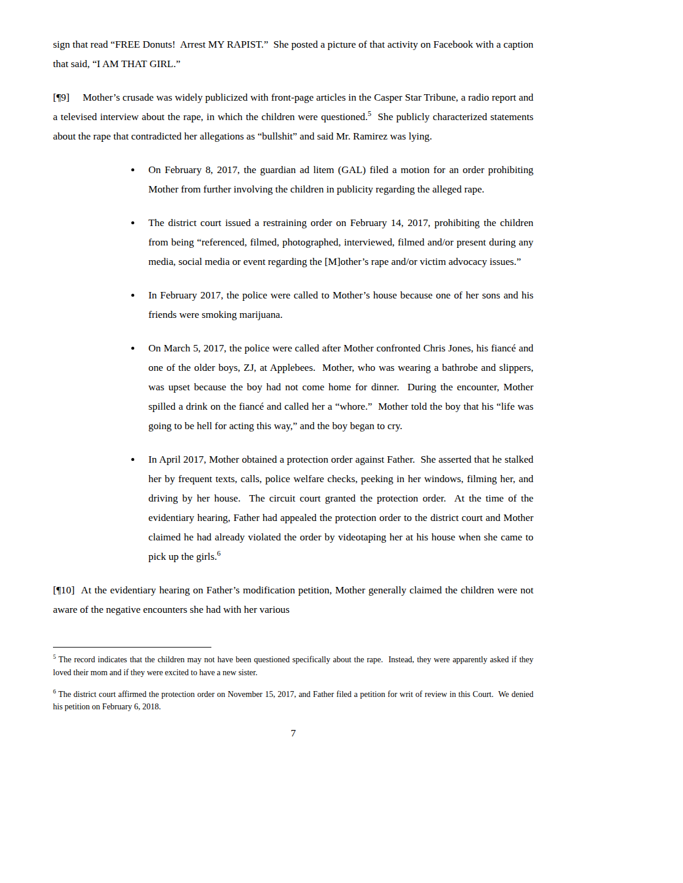sign that read “FREE Donuts! Arrest MY RAPIST.” She posted a picture of that activity on Facebook with a caption that said, “I AM THAT GIRL.”
[¶9] Mother’s crusade was widely publicized with front-page articles in the Casper Star Tribune, a radio report and a televised interview about the rape, in which the children were questioned.5 She publicly characterized statements about the rape that contradicted her allegations as “bullshit” and said Mr. Ramirez was lying.
On February 8, 2017, the guardian ad litem (GAL) filed a motion for an order prohibiting Mother from further involving the children in publicity regarding the alleged rape.
The district court issued a restraining order on February 14, 2017, prohibiting the children from being “referenced, filmed, photographed, interviewed, filmed and/or present during any media, social media or event regarding the [M]other’s rape and/or victim advocacy issues.”
In February 2017, the police were called to Mother’s house because one of her sons and his friends were smoking marijuana.
On March 5, 2017, the police were called after Mother confronted Chris Jones, his fiancé and one of the older boys, ZJ, at Applebees. Mother, who was wearing a bathrobe and slippers, was upset because the boy had not come home for dinner. During the encounter, Mother spilled a drink on the fiancé and called her a “whore.” Mother told the boy that his “life was going to be hell for acting this way,” and the boy began to cry.
In April 2017, Mother obtained a protection order against Father. She asserted that he stalked her by frequent texts, calls, police welfare checks, peeking in her windows, filming her, and driving by her house. The circuit court granted the protection order. At the time of the evidentiary hearing, Father had appealed the protection order to the district court and Mother claimed he had already violated the order by videotaping her at his house when she came to pick up the girls.6
[¶10] At the evidentiary hearing on Father’s modification petition, Mother generally claimed the children were not aware of the negative encounters she had with her various
5 The record indicates that the children may not have been questioned specifically about the rape. Instead, they were apparently asked if they loved their mom and if they were excited to have a new sister.
6 The district court affirmed the protection order on November 15, 2017, and Father filed a petition for writ of review in this Court. We denied his petition on February 6, 2018.
7